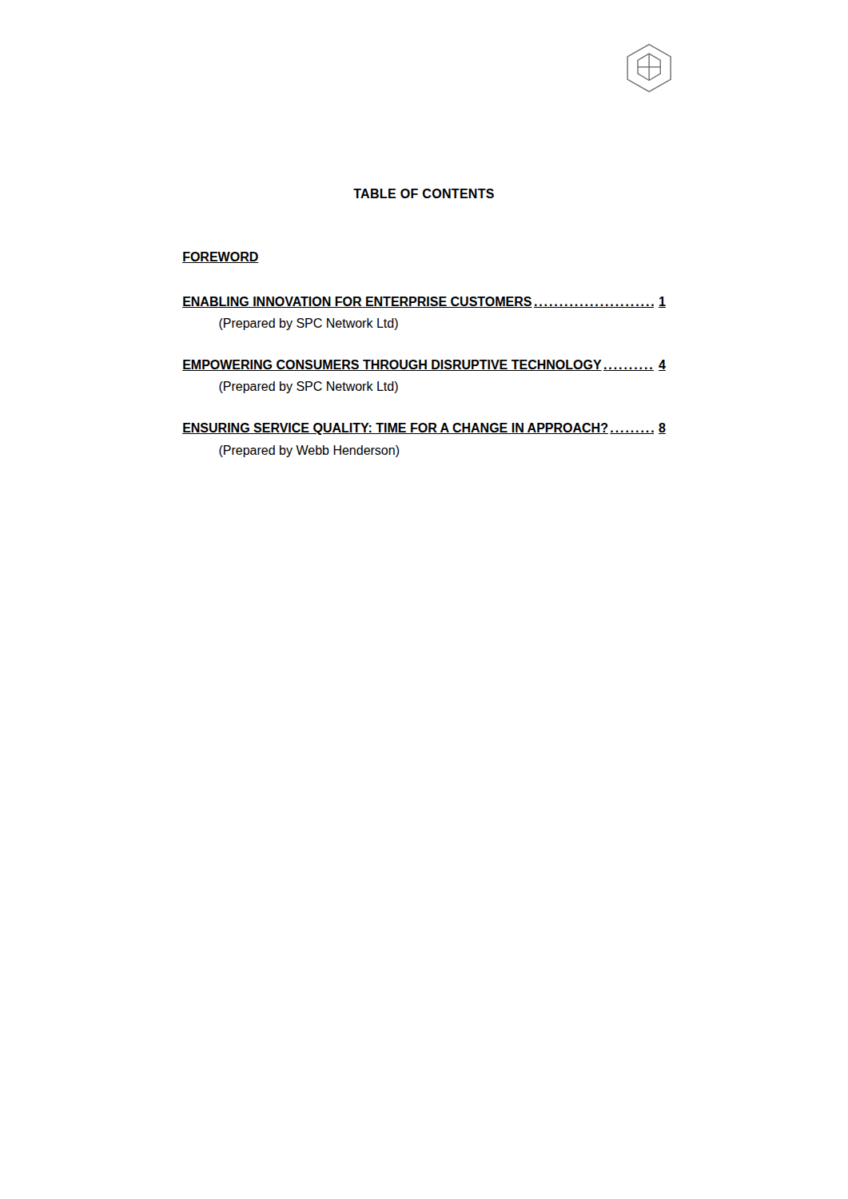TABLE OF CONTENTS
FOREWORD
ENABLING INNOVATION FOR ENTERPRISE CUSTOMERS .................................................................................................. 1
(Prepared by SPC Network Ltd)
EMPOWERING CONSUMERS THROUGH DISRUPTIVE TECHNOLOGY .................................................................................................. 4
(Prepared by SPC Network Ltd)
ENSURING SERVICE QUALITY: TIME FOR A CHANGE IN APPROACH? .................................................................................................. 8
(Prepared by Webb Henderson)